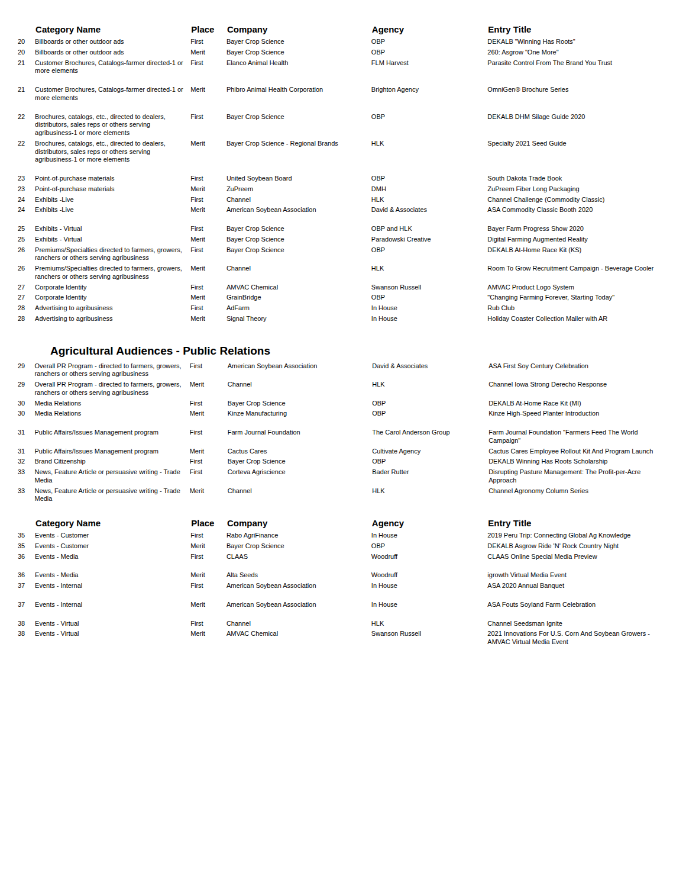| | Category Name | Place | Company | Agency | Entry Title |
| --- | --- | --- | --- | --- | --- |
| 20 | Billboards or other outdoor ads | First | Bayer Crop Science | OBP | DEKALB "Winning Has Roots" |
| 20 | Billboards or other outdoor ads | Merit | Bayer Crop Science | OBP | 260: Asgrow "One More" |
| 21 | Customer Brochures, Catalogs-farmer directed-1 or more elements | First | Elanco Animal Health | FLM Harvest | Parasite Control From The Brand You Trust |
| 21 | Customer Brochures, Catalogs-farmer directed-1 or more elements | Merit | Phibro Animal Health Corporation | Brighton Agency | OmniGen® Brochure Series |
| 22 | Brochures, catalogs, etc., directed to dealers, distributors, sales reps or others serving agribusiness-1 or more elements | First | Bayer Crop Science | OBP | DEKALB DHM Silage Guide 2020 |
| 22 | Brochures, catalogs, etc., directed to dealers, distributors, sales reps or others serving agribusiness-1 or more elements | Merit | Bayer Crop Science - Regional Brands | HLK | Specialty 2021 Seed Guide |
| 23 | Point-of-purchase materials | First | United Soybean Board | OBP | South Dakota Trade Book |
| 23 | Point-of-purchase materials | Merit | ZuPreem | DMH | ZuPreem Fiber Long Packaging |
| 24 | Exhibits -Live | First | Channel | HLK | Channel Challenge (Commodity Classic) |
| 24 | Exhibits -Live | Merit | American Soybean Association | David & Associates | ASA Commodity Classic Booth 2020 |
| 25 | Exhibits - Virtual | First | Bayer Crop Science | OBP and HLK | Bayer Farm Progress Show 2020 |
| 25 | Exhibits - Virtual | Merit | Bayer Crop Science | Paradowski Creative | Digital Farming Augmented Reality |
| 26 | Premiums/Specialties directed to farmers, growers, ranchers or others serving agribusiness | First | Bayer Crop Science | OBP | DEKALB At-Home Race Kit (KS) |
| 26 | Premiums/Specialties directed to farmers, growers, ranchers or others serving agribusiness | Merit | Channel | HLK | Room To Grow Recruitment Campaign - Beverage Cooler |
| 27 | Corporate Identity | First | AMVAC Chemical | Swanson Russell | AMVAC Product Logo System |
| 27 | Corporate Identity | Merit | GrainBridge | OBP | "Changing Farming Forever, Starting Today" |
| 28 | Advertising to agribusiness | First | AdFarm | In House | Rub Club |
| 28 | Advertising to agribusiness | Merit | Signal Theory | In House | Holiday Coaster Collection Mailer with AR |
Agricultural Audiences - Public Relations
| 29 | Overall PR Program - directed to farmers, growers, ranchers or others serving agribusiness | First | American Soybean Association | David & Associates | ASA First Soy Century Celebration |
| 29 | Overall PR Program - directed to farmers, growers, ranchers or others serving agribusiness | Merit | Channel | HLK | Channel Iowa Strong Derecho Response |
| 30 | Media Relations | First | Bayer Crop Science | OBP | DEKALB At-Home Race Kit (MI) |
| 30 | Media Relations | Merit | Kinze Manufacturing | OBP | Kinze High-Speed Planter Introduction |
| 31 | Public Affairs/Issues Management program | First | Farm Journal Foundation | The Carol Anderson Group | Farm Journal Foundation "Farmers Feed The World Campaign" |
| 31 | Public Affairs/Issues Management program | Merit | Cactus Cares | Cultivate Agency | Cactus Cares Employee Rollout Kit And Program Launch |
| 32 | Brand Citizenship | First | Bayer Crop Science | OBP | DEKALB Winning Has Roots Scholarship |
| 33 | News, Feature Article or persuasive writing - Trade Media | First | Corteva Agriscience | Bader Rutter | Disrupting Pasture Management: The Profit-per-Acre Approach |
| 33 | News, Feature Article or persuasive writing - Trade Media | Merit | Channel | HLK | Channel Agronomy Column Series |
| | Category Name | Place | Company | Agency | Entry Title |
| --- | --- | --- | --- | --- | --- |
| 35 | Events - Customer | First | Rabo AgriFinance | In House | 2019 Peru Trip: Connecting Global Ag Knowledge |
| 35 | Events - Customer | Merit | Bayer Crop Science | OBP | DEKALB Asgrow Ride 'N' Rock Country Night |
| 36 | Events - Media | First | CLAAS | Woodruff | CLAAS Online Special Media Preview |
| 36 | Events - Media | Merit | Alta Seeds | Woodruff | igrowth Virtual Media Event |
| 37 | Events - Internal | First | American Soybean Association | In House | ASA 2020 Annual Banquet |
| 37 | Events - Internal | Merit | American Soybean Association | In House | ASA Fouts Soyland Farm Celebration |
| 38 | Events - Virtual | First | Channel | HLK | Channel Seedsman Ignite |
| 38 | Events - Virtual | Merit | AMVAC Chemical | Swanson Russell | 2021 Innovations For U.S. Corn And Soybean Growers - AMVAC Virtual Media Event |